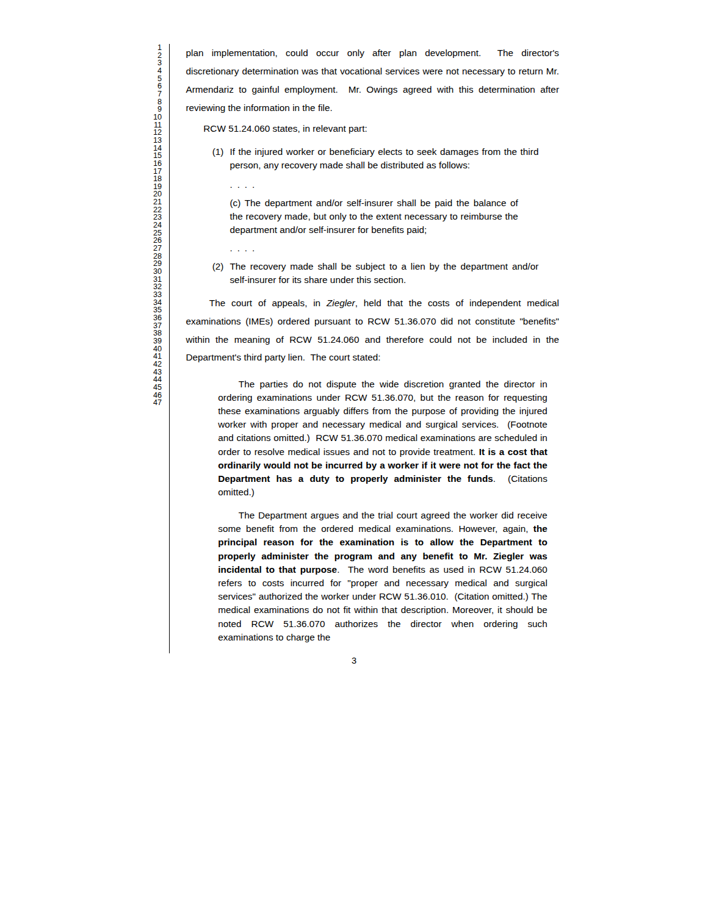1
2
3
4
5
6
7
8
9
10
11
12
13
14
15
16
17
18
19
20
21
22
23
24
25
26
27
28
29
30
31
32
33
34
35
36
37
38
39
40
41
42
43
44
45
46
47
plan implementation, could occur only after plan development. The director's discretionary determination was that vocational services were not necessary to return Mr. Armendariz to gainful employment. Mr. Owings agreed with this determination after reviewing the information in the file.
RCW 51.24.060 states, in relevant part:
(1)
If the injured worker or beneficiary elects to seek damages from the third person, any recovery made shall be distributed as follows:
. . . .
(c) The department and/or self-insurer shall be paid the balance of the recovery made, but only to the extent necessary to reimburse the department and/or self-insurer for benefits paid;
. . . .
(2)
The recovery made shall be subject to a lien by the department and/or self-insurer for its share under this section.
The court of appeals, in Ziegler, held that the costs of independent medical examinations (IMEs) ordered pursuant to RCW 51.36.070 did not constitute "benefits" within the meaning of RCW 51.24.060 and therefore could not be included in the Department's third party lien. The court stated:
The parties do not dispute the wide discretion granted the director in ordering examinations under RCW 51.36.070, but the reason for requesting these examinations arguably differs from the purpose of providing the injured worker with proper and necessary medical and surgical services. (Footnote and citations omitted.) RCW 51.36.070 medical examinations are scheduled in order to resolve medical issues and not to provide treatment. It is a cost that ordinarily would not be incurred by a worker if it were not for the fact the Department has a duty to properly administer the funds. (Citations omitted.)
The Department argues and the trial court agreed the worker did receive some benefit from the ordered medical examinations. However, again, the principal reason for the examination is to allow the Department to properly administer the program and any benefit to Mr. Ziegler was incidental to that purpose. The word benefits as used in RCW 51.24.060 refers to costs incurred for "proper and necessary medical and surgical services" authorized the worker under RCW 51.36.010. (Citation omitted.) The medical examinations do not fit within that description. Moreover, it should be noted RCW 51.36.070 authorizes the director when ordering such examinations to charge the
3